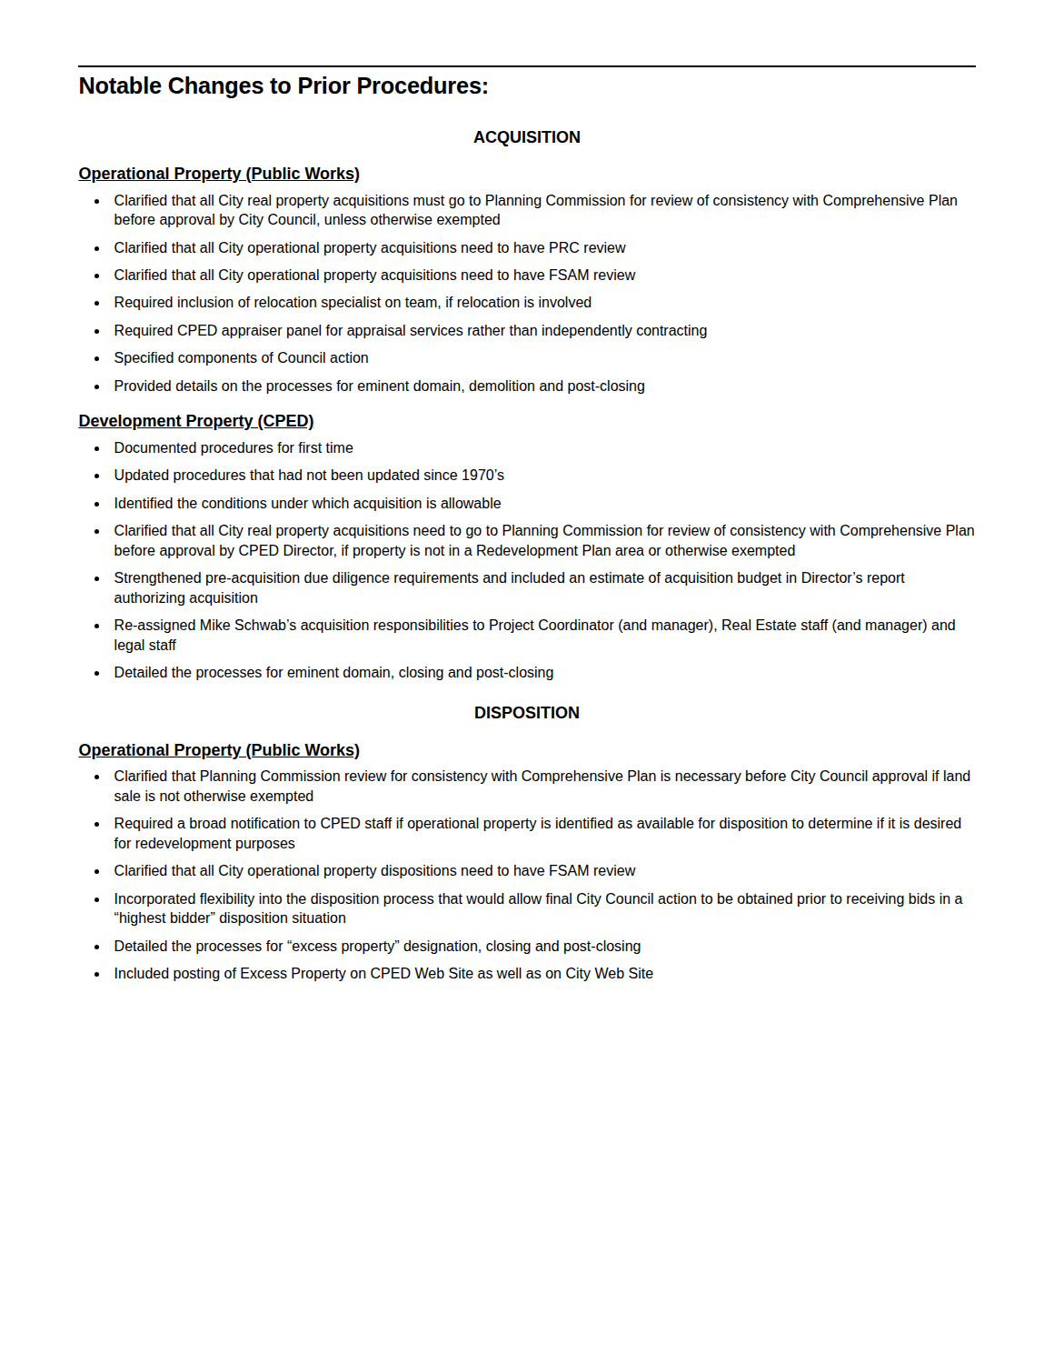Notable Changes to Prior Procedures:
ACQUISITION
Operational Property (Public Works)
Clarified that all City real property acquisitions must go to Planning Commission for review of consistency with Comprehensive Plan before approval by City Council, unless otherwise exempted
Clarified that all City operational property acquisitions need to have PRC review
Clarified that all City operational property acquisitions need to have FSAM review
Required inclusion of relocation specialist on team, if relocation is involved
Required CPED appraiser panel for appraisal services rather than independently contracting
Specified components of Council action
Provided details on the processes for eminent domain, demolition and post-closing
Development Property (CPED)
Documented procedures for first time
Updated procedures that had not been updated since 1970’s
Identified the conditions under which acquisition is allowable
Clarified that all City real property acquisitions need to go to Planning Commission for review of consistency with Comprehensive Plan before approval by CPED Director, if property is not in a Redevelopment Plan area or otherwise exempted
Strengthened pre-acquisition due diligence requirements and included an estimate of acquisition budget in Director’s report authorizing acquisition
Re-assigned Mike Schwab’s acquisition responsibilities to Project Coordinator (and manager), Real Estate staff (and manager) and legal staff
Detailed the processes for eminent domain, closing and post-closing
DISPOSITION
Operational Property (Public Works)
Clarified that Planning Commission review for consistency with Comprehensive Plan is necessary before City Council approval if land sale is not otherwise exempted
Required a broad notification to CPED staff if operational property is identified as available for disposition to determine if it is desired for redevelopment purposes
Clarified that all City operational property dispositions need to have FSAM review
Incorporated flexibility into the disposition process that would allow final City Council action to be obtained prior to receiving bids in a “highest bidder” disposition situation
Detailed the processes for “excess property” designation, closing and post-closing
Included posting of Excess Property on CPED Web Site as well as on City Web Site